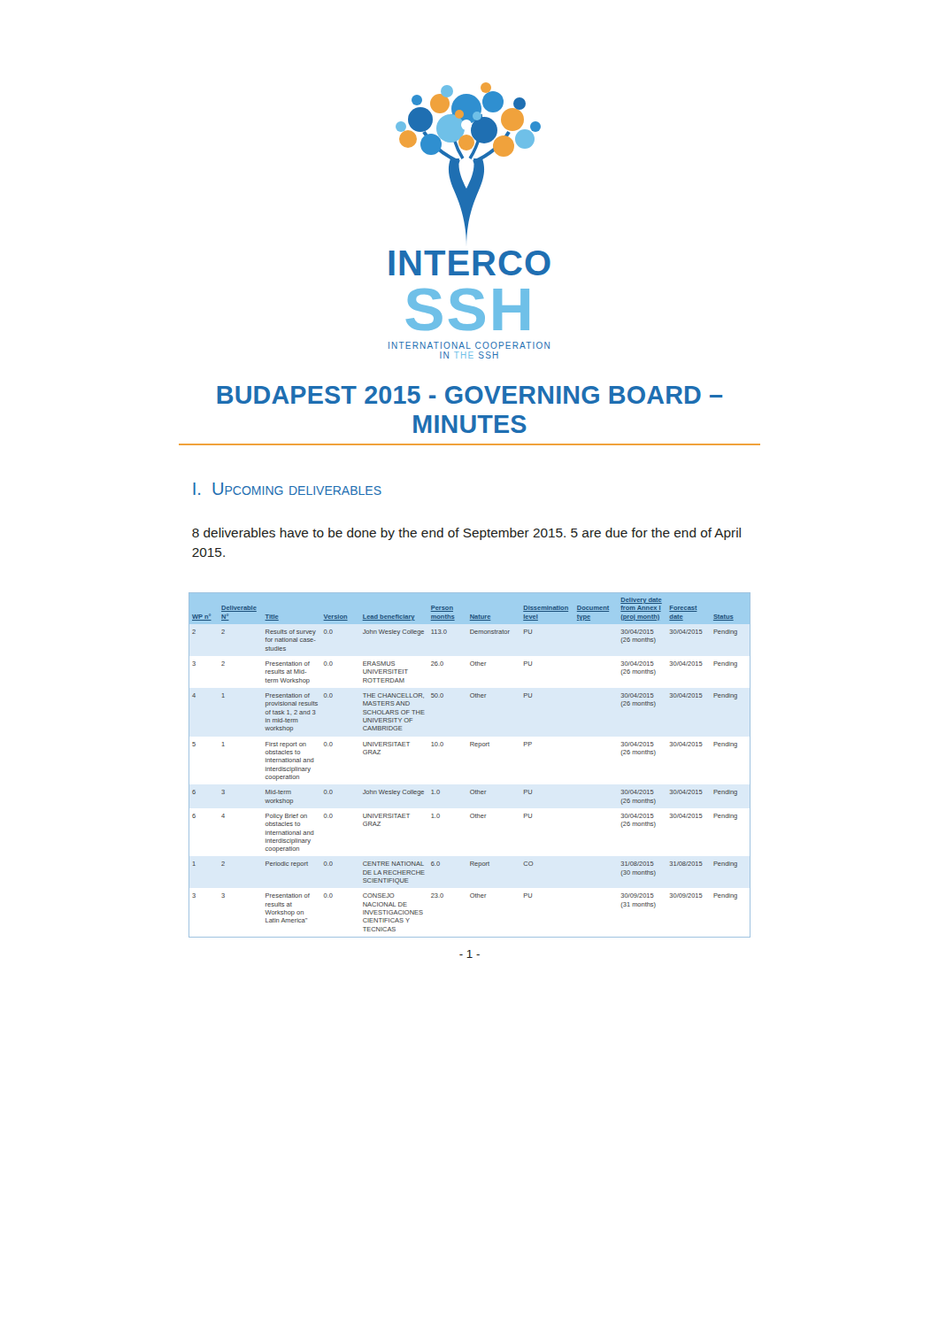INTERCO
SSH
INTERNATIONAL COOPERATION
IN THE SSH
BUDAPEST 2015 - GOVERNING BOARD – MINUTES
I. UPCOMING DELIVERABLES
8 deliverables have to be done by the end of September 2015. 5 are due for the end of April 2015.
| WP n° | Deliverable N° | Title | Version | Lead beneficiary | Person months | Nature | Dissemination level | Document type | Delivery date from Annex I (proj month) | Forecast date | Status |
| --- | --- | --- | --- | --- | --- | --- | --- | --- | --- | --- | --- |
| 2 | 2 | Results of survey for national case-studies | 0.0 | John Wesley College | 113.0 | Demonstrator | PU | | 30/04/2015 (26 months) | 30/04/2015 | Pending |
| 3 | 2 | Presentation of results at Mid-term Workshop | 0.0 | ERASMUS UNIVERSITEIT ROTTERDAM | 26.0 | Other | PU | | 30/04/2015 (26 months) | 30/04/2015 | Pending |
| 4 | 1 | Presentation of provisional results of task 1, 2 and 3 in mid-term workshop | 0.0 | THE CHANCELLOR, MASTERS AND SCHOLARS OF THE UNIVERSITY OF CAMBRIDGE | 50.0 | Other | PU | | 30/04/2015 (26 months) | 30/04/2015 | Pending |
| 5 | 1 | First report on obstacles to international and interdisciplinary cooperation | 0.0 | UNIVERSITAET GRAZ | 10.0 | Report | PP | | 30/04/2015 (26 months) | 30/04/2015 | Pending |
| 6 | 3 | Mid-term workshop | 0.0 | John Wesley College | 1.0 | Other | PU | | 30/04/2015 (26 months) | 30/04/2015 | Pending |
| 6 | 4 | Policy Brief on obstacles to international and interdisciplinary cooperation | 0.0 | UNIVERSITAET GRAZ | 1.0 | Other | PU | | 30/04/2015 (26 months) | 30/04/2015 | Pending |
| 1 | 2 | Periodic report | 0.0 | CENTRE NATIONAL DE LA RECHERCHE SCIENTIFIQUE | 6.0 | Report | CO | | 31/08/2015 (30 months) | 31/08/2015 | Pending |
| 3 | 3 | Presentation of results at Workshop on Latin America" | 0.0 | CONSEJO NACIONAL DE INVESTIGACIONES CIENTIFICAS Y TECNICAS | 23.0 | Other | PU | | 30/09/2015 (31 months) | 30/09/2015 | Pending |
- 1 -